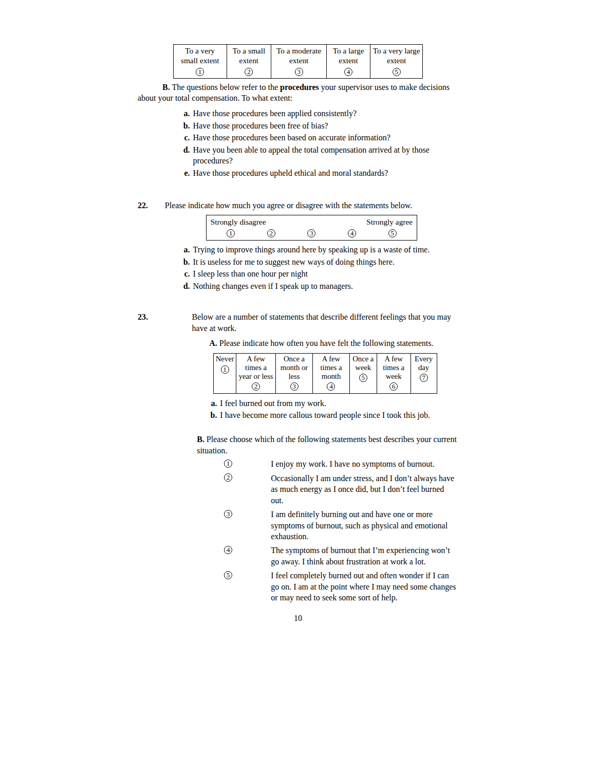| To a very small extent 1 | To a small extent 2 | To a moderate extent 3 | To a large extent 4 | To a very large extent 5 |
B. The questions below refer to the procedures your supervisor uses to make decisions about your total compensation. To what extent:
Have those procedures been applied consistently?
Have those procedures been free of bias?
Have those procedures been based on accurate information?
Have you been able to appeal the total compensation arrived at by those procedures?
Have those procedures upheld ethical and moral standards?
22. Please indicate how much you agree or disagree with the statements below.
Strongly disagree Strongly agree
1 2 3 4 5
Trying to improve things around here by speaking up is a waste of time.
It is useless for me to suggest new ways of doing things here.
I sleep less than one hour per night
Nothing changes even if I speak up to managers.
23.
Below are a number of statements that describe different feelings that you may have at work.
A. Please indicate how often you have felt the following statements.
| Never 1 | A few times a year or less 2 | Once a month or less 3 | A few times a month 4 | Once a week 5 | A few times a week 6 | Every day 7 |
I feel burned out from my work.
I have become more callous toward people since I took this job.
B. Please choose which of the following statements best describes your current situation.
1 I enjoy my work. I have no symptoms of burnout.
2 Occasionally I am under stress, and I don’t always have as much energy as I once did, but I don’t feel burned out.
3 I am definitely burning out and have one or more symptoms of burnout, such as physical and emotional exhaustion.
4 The symptoms of burnout that I’m experiencing won’t go away. I think about frustration at work a lot.
5 I feel completely burned out and often wonder if I can go on. I am at the point where I may need some changes or may need to seek some sort of help.
10